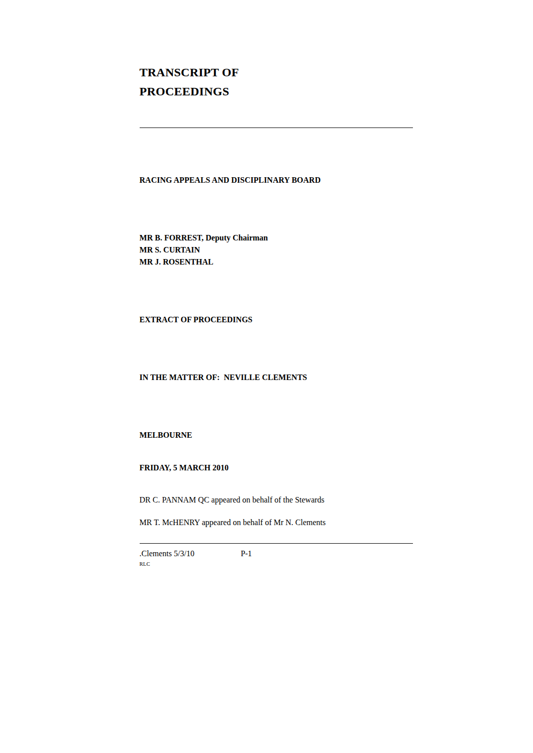TRANSCRIPT OF
PROCEEDINGS
RACING APPEALS AND DISCIPLINARY BOARD
MR B. FORREST, Deputy Chairman
MR S. CURTAIN
MR J. ROSENTHAL
EXTRACT OF PROCEEDINGS
IN THE MATTER OF: NEVILLE CLEMENTS
MELBOURNE
FRIDAY, 5 MARCH 2010
DR C. PANNAM QC appeared on behalf of the Stewards
MR T. McHENRY appeared on behalf of Mr N. Clements
.Clements 5/3/10 P-1
RLC